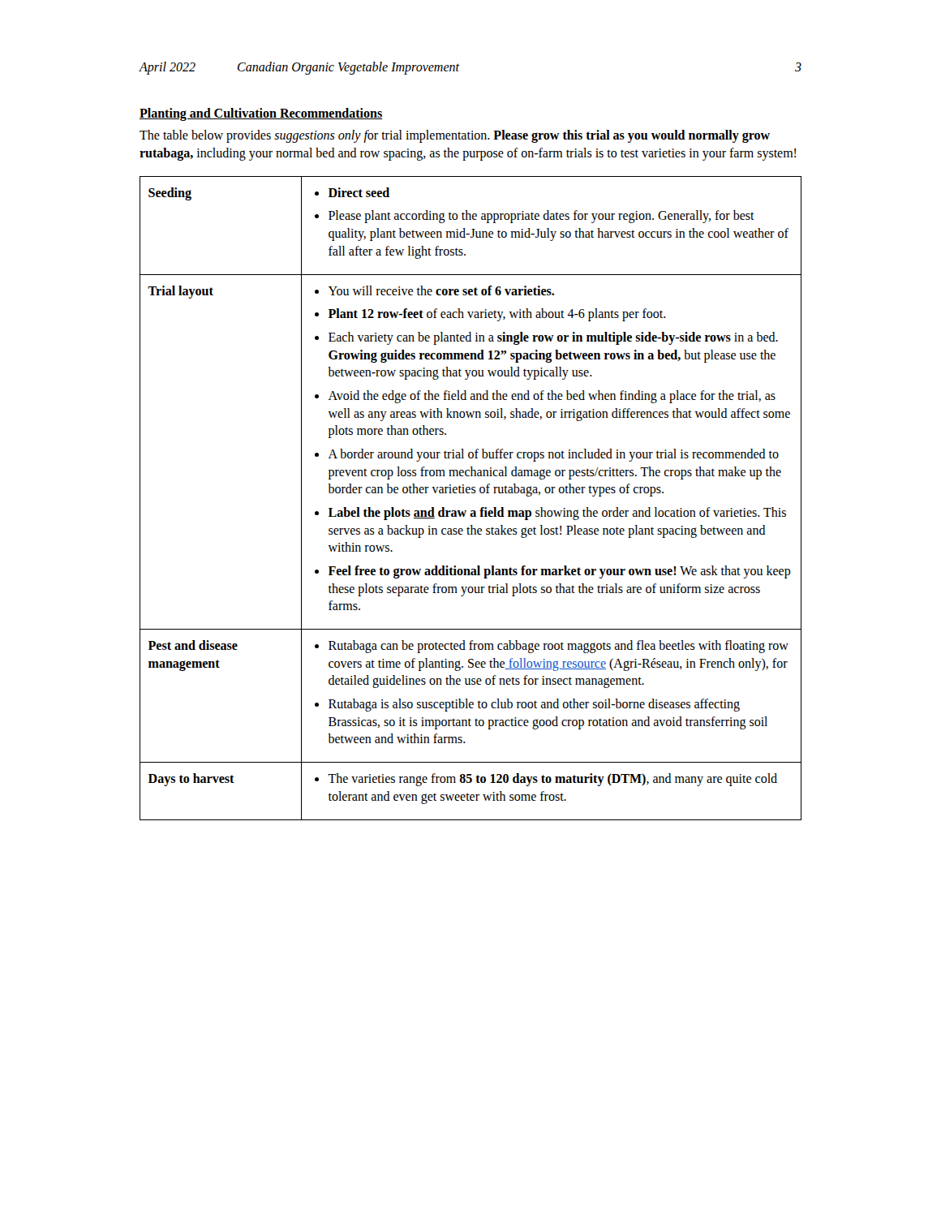April 2022 Canadian Organic Vegetable Improvement 3
Planting and Cultivation Recommendations
The table below provides suggestions only for trial implementation. Please grow this trial as you would normally grow rutabaga, including your normal bed and row spacing, as the purpose of on-farm trials is to test varieties in your farm system!
| Seeding | Direct seed Please plant according to the appropriate dates for your region. Generally, for best quality, plant between mid-June to mid-July so that harvest occurs in the cool weather of fall after a few light frosts. |
| Trial layout | You will receive the core set of 6 varieties. Plant 12 row-feet of each variety, with about 4-6 plants per foot. Each variety can be planted in a single row or in multiple side-by-side rows in a bed. Growing guides recommend 12” spacing between rows in a bed, but please use the between-row spacing that you would typically use. Avoid the edge of the field and the end of the bed when finding a place for the trial, as well as any areas with known soil, shade, or irrigation differences that would affect some plots more than others. A border around your trial of buffer crops not included in your trial is recommended to prevent crop loss from mechanical damage or pests/critters. The crops that make up the border can be other varieties of rutabaga, or other types of crops. Label the plots and draw a field map showing the order and location of varieties. This serves as a backup in case the stakes get lost! Please note plant spacing between and within rows. Feel free to grow additional plants for market or your own use! We ask that you keep these plots separate from your trial plots so that the trials are of uniform size across farms. |
| Pest and disease management | Rutabaga can be protected from cabbage root maggots and flea beetles with floating row covers at time of planting. See the following resource (Agri-Réseau, in French only), for detailed guidelines on the use of nets for insect management. Rutabaga is also susceptible to club root and other soil-borne diseases affecting Brassicas, so it is important to practice good crop rotation and avoid transferring soil between and within farms. |
| Days to harvest | The varieties range from 85 to 120 days to maturity (DTM) , and many are quite cold tolerant and even get sweeter with some frost. |